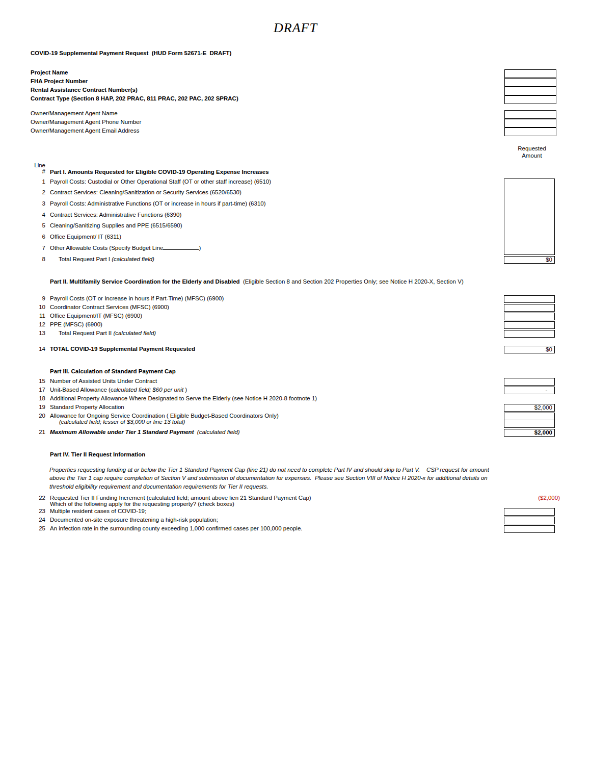DRAFT
COVID-19 Supplemental Payment Request (HUD Form 52671-E DRAFT)
| Project Name | |
| FHA Project Number | |
| Rental Assistance Contract Number(s) | |
| Contract Type (Section 8 HAP, 202 PRAC, 811 PRAC, 202 PAC, 202 SPRAC) | |
| Owner/Management Agent Name | |
| Owner/Management Agent Phone Number | |
| Owner/Management Agent Email Address | |
| | Requested Amount |
| Line # | Part I. Amounts Requested for Eligible COVID-19 Operating Expense Increases | |
| 1 | Payroll Costs: Custodial or Other Operational Staff (OT or other staff increase) (6510) | |
| 2 | Contract Services: Cleaning/Sanitization or Security Services (6520/6530) |
| 3 | Payroll Costs: Administrative Functions (OT or increase in hours if part-time) (6310) |
| 4 | Contract Services: Administrative Functions (6390) |
| 5 | Cleaning/Sanitizing Supplies and PPE (6515/6590) |
| 6 | Office Equipment/ IT (6311) |
| 7 | Other Allowable Costs (Specify Budget Line ) |
| 8 | Total Request Part I (calculated field) | $0 |
| | Part II. Multifamily Service Coordination for the Elderly and Disabled (Eligible Section 8 and Section 202 Properties Only; see Notice H 2020-X, Section V) | |
| 9 | Payroll Costs (OT or Increase in hours if Part-Time) (MFSC) (6900) | |
| 10 | Coordinator Contract Services (MFSC) (6900) | |
| 11 | Office Equipment/IT (MFSC) (6900) | |
| 12 | PPE (MFSC) (6900) | |
| 13 | Total Request Part II (calculated field) | |
| 14 | TOTAL COVID-19 Supplemental Payment Requested | $0 |
| | Part III. Calculation of Standard Payment Cap | |
| 15 | Number of Assisted Units Under Contract | |
| 17 | Unit-Based Allowance (c alculated field; $60 per unit ) | - |
| 18 | Additional Property Allowance Where Designated to Serve the Elderly (see Notice H 2020-8 footnote 1) | |
| 19 | Standard Property Allocation | $2,000 |
| 20 | Allowance for Ongoing Service Coordination ( Eligible Budget-Based Coordinators Only) (calculated field; lesser of $3,000 or line 13 total) | |
| 21 | Maximum Allowable under Tier 1 Standard Payment (calculated field) | $2,000 |
| | Part IV. Tier II Request Information | |
| | Properties requesting funding at or below the Tier 1 Standard Payment Cap (line 21) do not need to complete Part IV and should skip to Part V. CSP request for amount above the Tier 1 cap require completion of Section V and submission of documentation for expenses. Please see Section VIII of Notice H 2020-x for additional details on threshold eligibility requirement and documentation requirements for Tier II requests. | |
| 22 | Requested Tier II Funding Increment (calculated field; amount above lien 21 Standard Payment Cap) Which of the following apply for the requesting property? (check boxes) | ($2,000) |
| 23 | Multiple resident cases of COVID-19; | |
| 24 | Documented on-site exposure threatening a high-risk population; | |
| 25 | An infection rate in the surrounding county exceeding 1,000 confirmed cases per 100,000 people. | |